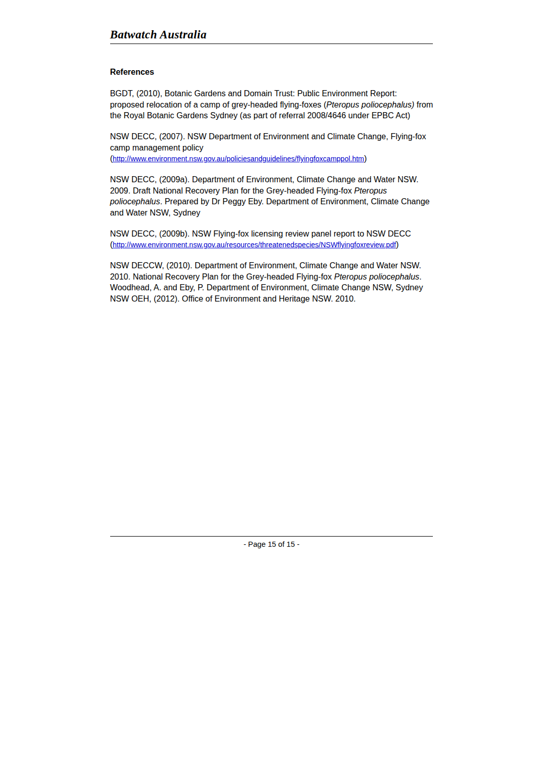Batwatch Australia
References
BGDT, (2010), Botanic Gardens and Domain Trust: Public Environment Report: proposed relocation of a camp of grey-headed flying-foxes (Pteropus poliocephalus) from the Royal Botanic Gardens Sydney (as part of referral 2008/4646 under EPBC Act)
NSW DECC, (2007). NSW Department of Environment and Climate Change, Flying-fox camp management policy
(http://www.environment.nsw.gov.au/policiesandguidelines/flyingfoxcamppol.htm)
NSW DECC, (2009a). Department of Environment, Climate Change and Water NSW. 2009. Draft National Recovery Plan for the Grey-headed Flying-fox Pteropus poliocephalus. Prepared by Dr Peggy Eby. Department of Environment, Climate Change and Water NSW, Sydney
NSW DECC, (2009b). NSW Flying-fox licensing review panel report to NSW DECC
(http://www.environment.nsw.gov.au/resources/threatenedspecies/NSWflyingfoxreview.pdf)
NSW DECCW, (2010). Department of Environment, Climate Change and Water NSW. 2010. National Recovery Plan for the Grey-headed Flying-fox Pteropus poliocephalus. Woodhead, A. and Eby, P. Department of Environment, Climate Change NSW, Sydney
NSW OEH, (2012). Office of Environment and Heritage NSW. 2010.
- Page 15 of 15 -